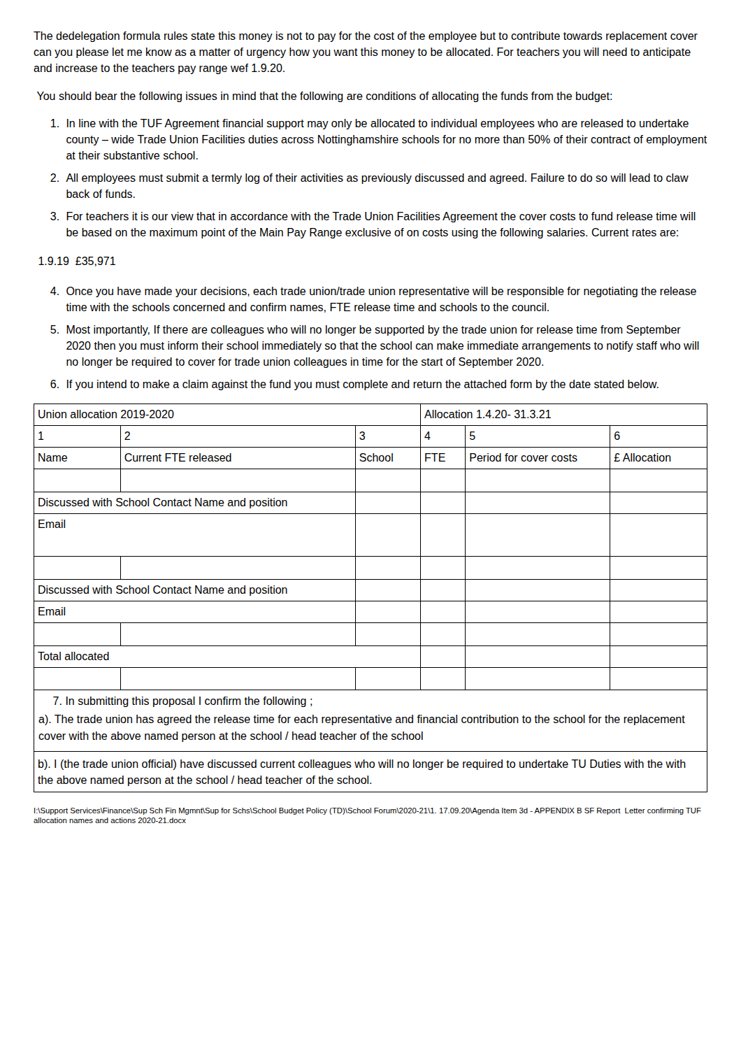The dedelegation formula rules state this money is not to pay for the cost of the employee but to contribute towards replacement cover can you please let me know as a matter of urgency how you want this money to be allocated. For teachers you will need to anticipate and increase to the teachers pay range wef 1.9.20.
You should bear the following issues in mind that the following are conditions of allocating the funds from the budget:
In line with the TUF Agreement financial support may only be allocated to individual employees who are released to undertake county – wide Trade Union Facilities duties across Nottinghamshire schools for no more than 50% of their contract of employment at their substantive school.
All employees must submit a termly log of their activities as previously discussed and agreed. Failure to do so will lead to claw back of funds.
For teachers it is our view that in accordance with the Trade Union Facilities Agreement the cover costs to fund release time will be based on the maximum point of the Main Pay Range exclusive of on costs using the following salaries. Current rates are:
1.9.19 £35,971
Once you have made your decisions, each trade union/trade union representative will be responsible for negotiating the release time with the schools concerned and confirm names, FTE release time and schools to the council.
Most importantly, If there are colleagues who will no longer be supported by the trade union for release time from September 2020 then you must inform their school immediately so that the school can make immediate arrangements to notify staff who will no longer be required to cover for trade union colleagues in time for the start of September 2020.
If you intend to make a claim against the fund you must complete and return the attached form by the date stated below.
| Union allocation 2019-2020 | Allocation 1.4.20- 31.3.21 |
| 1 | 2 | 3 | 4 | 5 | 6 |
| Name | Current FTE released | School | FTE | Period for cover costs | £ Allocation |
| Discussed with School Contact Name and position | | | | |
| Email | | | | |
| Discussed with School Contact Name and position | | | | |
| Email | | | | |
| Total allocated | | | |
| In submitting this proposal I confirm the following ; a). The trade union has agreed the release time for each representative and financial contribution to the school for the replacement cover with the above named person at the school / head teacher of the school |
| b). I (the trade union official) have discussed current colleagues who will no longer be required to undertake TU Duties with the with the above named person at the school / head teacher of the school. |
I:\Support Services\Finance\Sup Sch Fin Mgmnt\Sup for Schs\School Budget Policy (TD)\School Forum\2020-21\1. 17.09.20\Agenda Item 3d - APPENDIX B SF Report Letter confirming TUF allocation names and actions 2020-21.docx